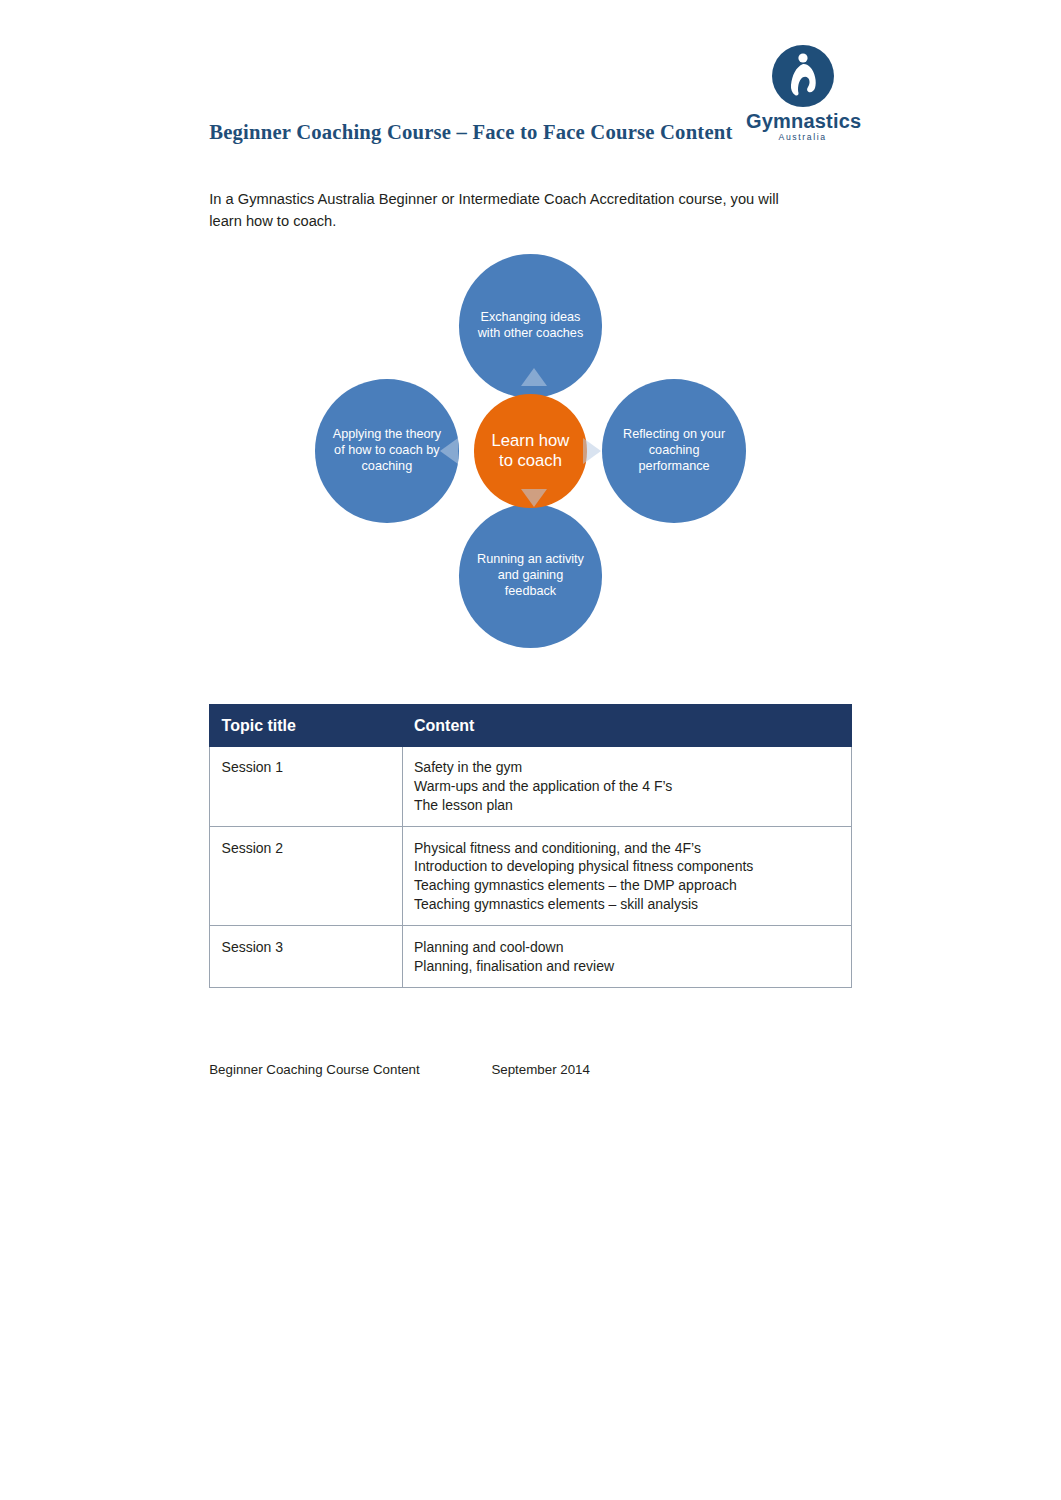Gymnastics
Australia
Beginner Coaching Course – Face to Face Course Content
In a Gymnastics Australia Beginner or Intermediate Coach Accreditation course, you will learn how to coach.
Exchanging ideas with other coaches
Applying the theory of how to coach by coaching
Reflecting on your coaching performance
Running an activity and gaining feedback
Learn how to coach
| Topic title | Content |
| --- | --- |
| Session 1 | Safety in the gym Warm-ups and the application of the 4 F’s The lesson plan |
| Session 2 | Physical fitness and conditioning, and the 4F’s Introduction to developing physical fitness components Teaching gymnastics elements – the DMP approach Teaching gymnastics elements – skill analysis |
| Session 3 | Planning and cool-down Planning, finalisation and review |
Beginner Coaching Course Content September 2014